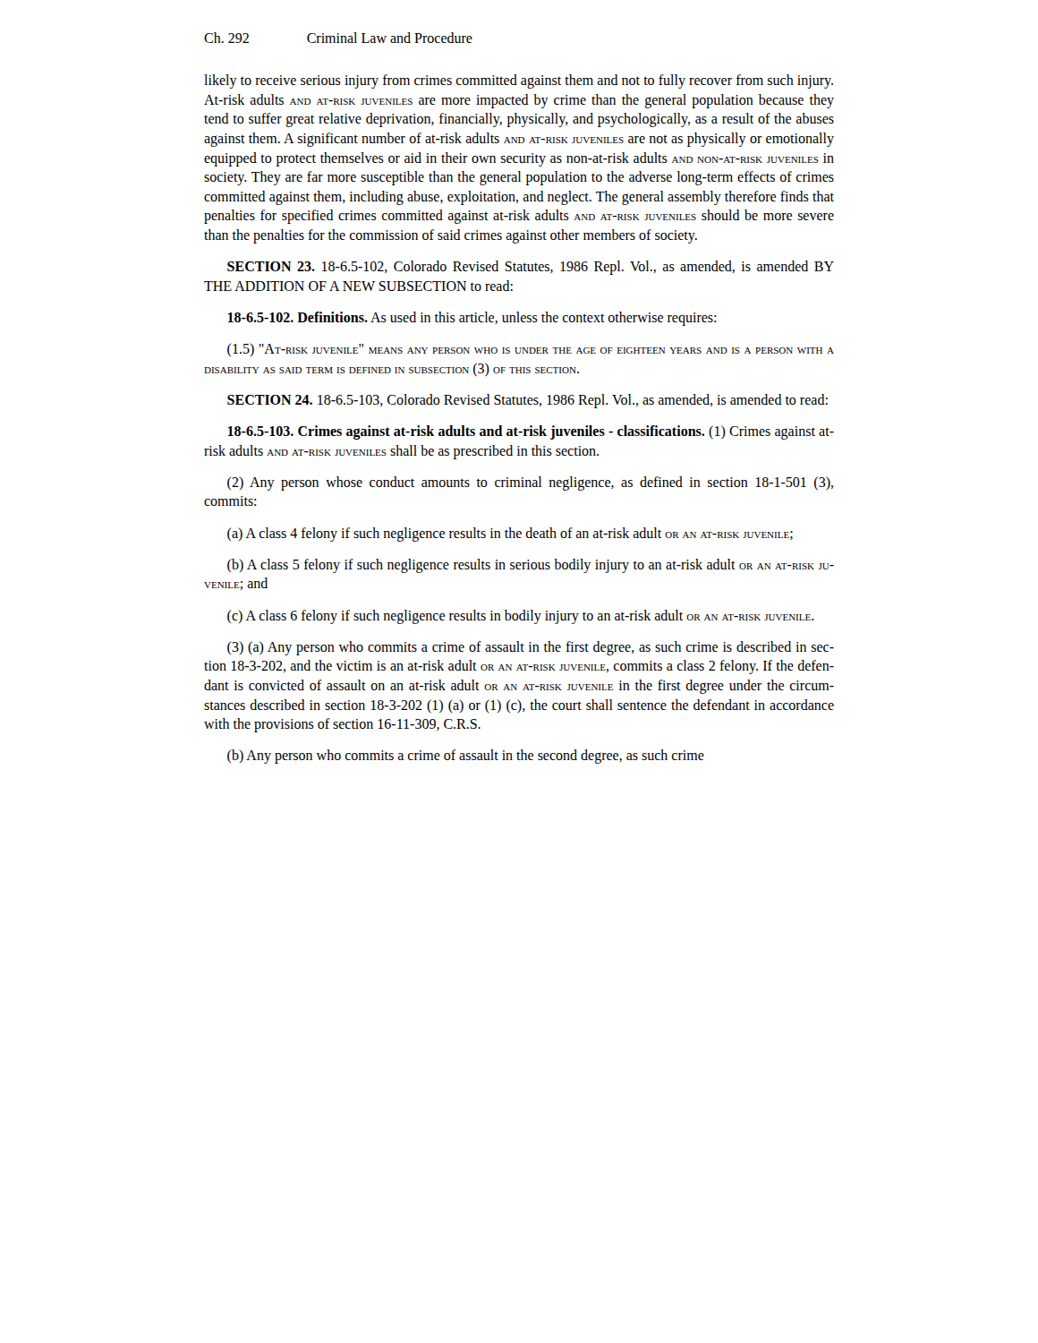Ch. 292 Criminal Law and Procedure
likely to receive serious injury from crimes committed against them and not to fully recover from such injury. At-risk adults and at-risk juveniles are more impacted by crime than the general population because they tend to suffer great relative deprivation, financially, physically, and psychologically, as a result of the abuses against them. A significant number of at-risk adults and at-risk juveniles are not as physically or emotionally equipped to protect themselves or aid in their own security as non-at-risk adults and non-at-risk juveniles in society. They are far more susceptible than the general population to the adverse long-term effects of crimes committed against them, including abuse, exploitation, and neglect. The general assembly therefore finds that penalties for specified crimes committed against at-risk adults and at-risk juveniles should be more severe than the penalties for the commission of said crimes against other members of society.
SECTION 23. 18-6.5-102, Colorado Revised Statutes, 1986 Repl. Vol., as amended, is amended BY THE ADDITION OF A NEW SUBSECTION to read:
18-6.5-102. Definitions. As used in this article, unless the context otherwise requires:
(1.5) "At-risk juvenile" means any person who is under the age of eighteen years and is a person with a disability as said term is defined in subsection (3) of this section.
SECTION 24. 18-6.5-103, Colorado Revised Statutes, 1986 Repl. Vol., as amended, is amended to read:
18-6.5-103. Crimes against at-risk adults and at-risk juveniles - classifications. (1) Crimes against at-risk adults and at-risk juveniles shall be as prescribed in this section.
(2) Any person whose conduct amounts to criminal negligence, as defined in section 18-1-501 (3), commits:
(a) A class 4 felony if such negligence results in the death of an at-risk adult or an at-risk juvenile;
(b) A class 5 felony if such negligence results in serious bodily injury to an at-risk adult or an at-risk juvenile; and
(c) A class 6 felony if such negligence results in bodily injury to an at-risk adult or an at-risk juvenile.
(3) (a) Any person who commits a crime of assault in the first degree, as such crime is described in section 18-3-202, and the victim is an at-risk adult or an at-risk juvenile, commits a class 2 felony. If the defendant is convicted of assault on an at-risk adult or an at-risk juvenile in the first degree under the circumstances described in section 18-3-202 (1) (a) or (1) (c), the court shall sentence the defendant in accordance with the provisions of section 16-11-309, C.R.S.
(b) Any person who commits a crime of assault in the second degree, as such crime